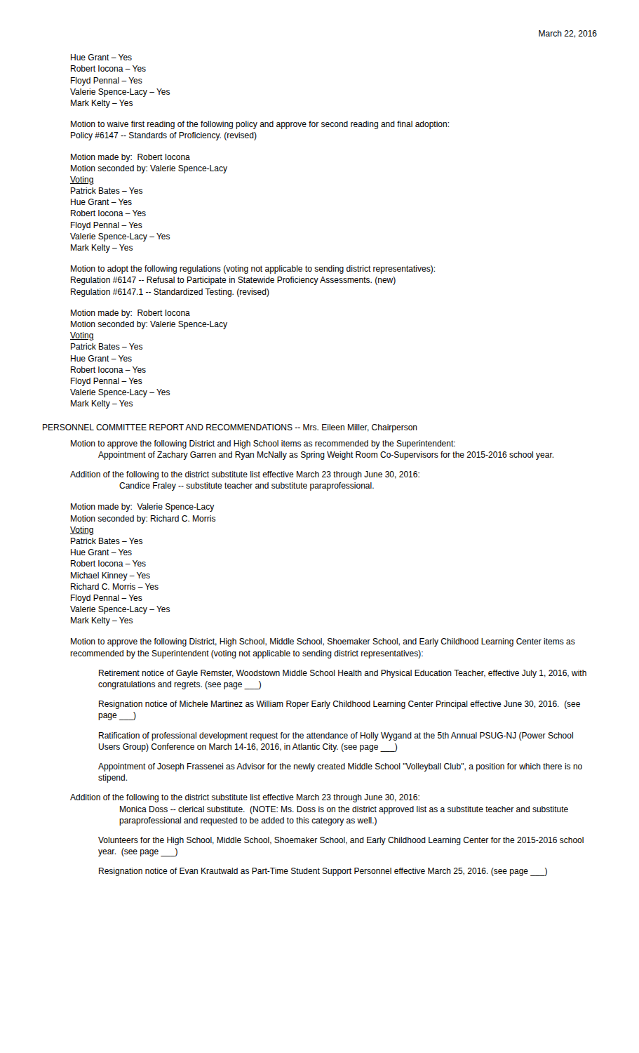March 22, 2016
Hue Grant – Yes
Robert Iocona – Yes
Floyd Pennal – Yes
Valerie Spence-Lacy – Yes
Mark Kelty – Yes
Motion to waive first reading of the following policy and approve for second reading and final adoption:
Policy #6147 -- Standards of Proficiency. (revised)
Motion made by: Robert Iocona
Motion seconded by: Valerie Spence-Lacy
Voting
Patrick Bates – Yes
Hue Grant – Yes
Robert Iocona – Yes
Floyd Pennal – Yes
Valerie Spence-Lacy – Yes
Mark Kelty – Yes
Motion to adopt the following regulations (voting not applicable to sending district representatives):
Regulation #6147 -- Refusal to Participate in Statewide Proficiency Assessments. (new)
Regulation #6147.1 -- Standardized Testing. (revised)
Motion made by: Robert Iocona
Motion seconded by: Valerie Spence-Lacy
Voting
Patrick Bates – Yes
Hue Grant – Yes
Robert Iocona – Yes
Floyd Pennal – Yes
Valerie Spence-Lacy – Yes
Mark Kelty – Yes
PERSONNEL COMMITTEE REPORT AND RECOMMENDATIONS -- Mrs. Eileen Miller, Chairperson
Motion to approve the following District and High School items as recommended by the Superintendent:
Appointment of Zachary Garren and Ryan McNally as Spring Weight Room Co-Supervisors for the 2015-2016 school year.
Addition of the following to the district substitute list effective March 23 through June 30, 2016:
Candice Fraley -- substitute teacher and substitute paraprofessional.
Motion made by: Valerie Spence-Lacy
Motion seconded by: Richard C. Morris
Voting
Patrick Bates – Yes
Hue Grant – Yes
Robert Iocona – Yes
Michael Kinney – Yes
Richard C. Morris – Yes
Floyd Pennal – Yes
Valerie Spence-Lacy – Yes
Mark Kelty – Yes
Motion to approve the following District, High School, Middle School, Shoemaker School, and Early Childhood Learning Center items as recommended by the Superintendent (voting not applicable to sending district representatives):
Retirement notice of Gayle Remster, Woodstown Middle School Health and Physical Education Teacher, effective July 1, 2016, with congratulations and regrets. (see page ___)
Resignation notice of Michele Martinez as William Roper Early Childhood Learning Center Principal effective June 30, 2016. (see page ___)
Ratification of professional development request for the attendance of Holly Wygand at the 5th Annual PSUG-NJ (Power School Users Group) Conference on March 14-16, 2016, in Atlantic City. (see page ___)
Appointment of Joseph Frassenei as Advisor for the newly created Middle School "Volleyball Club", a position for which there is no stipend.
Addition of the following to the district substitute list effective March 23 through June 30, 2016:
Monica Doss -- clerical substitute. (NOTE: Ms. Doss is on the district approved list as a substitute teacher and substitute paraprofessional and requested to be added to this category as well.)
Volunteers for the High School, Middle School, Shoemaker School, and Early Childhood Learning Center for the 2015-2016 school year. (see page ___)
Resignation notice of Evan Krautwald as Part-Time Student Support Personnel effective March 25, 2016. (see page ___)